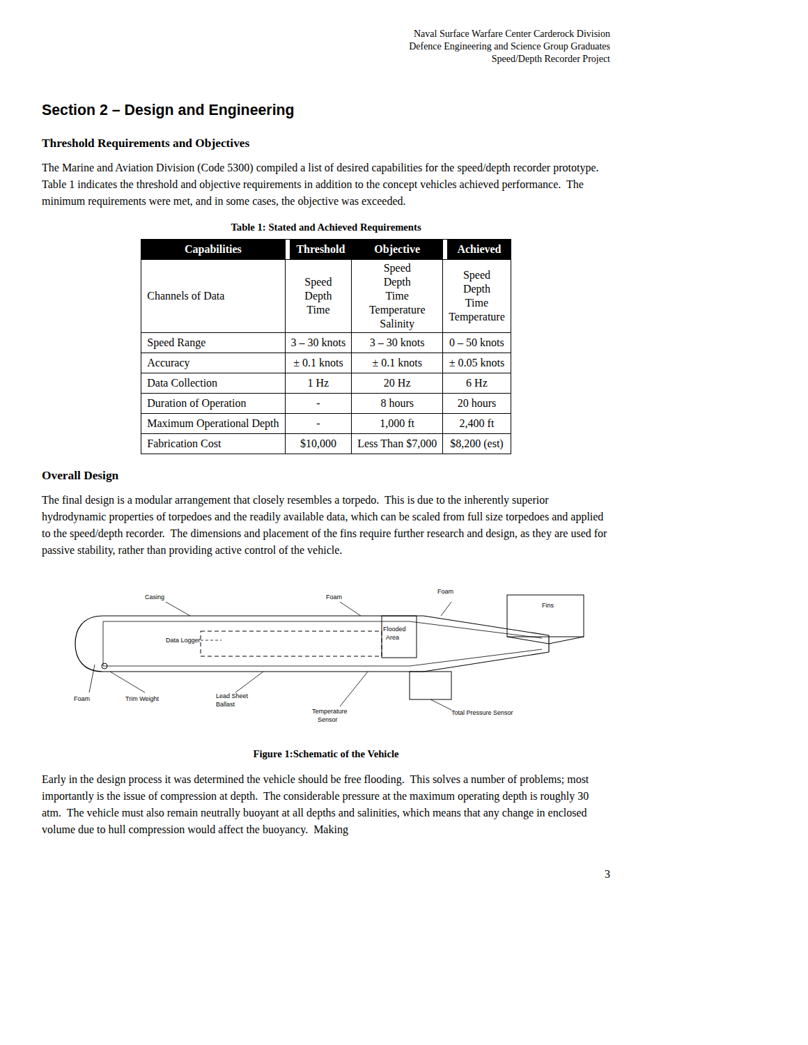Naval Surface Warfare Center Carderock Division
Defence Engineering and Science Group Graduates
Speed/Depth Recorder Project
Section 2 – Design and Engineering
Threshold Requirements and Objectives
The Marine and Aviation Division (Code 5300) compiled a list of desired capabilities for the speed/depth recorder prototype. Table 1 indicates the threshold and objective requirements in addition to the concept vehicles achieved performance. The minimum requirements were met, and in some cases, the objective was exceeded.
Table 1: Stated and Achieved Requirements
| Capabilities | | Threshold | Objective | | Achieved |
| --- | --- | --- | --- | --- | --- |
| Channels of Data | Speed Depth Time | Speed Depth Time Temperature Salinity | Speed Depth Time Temperature |
| Speed Range | 3 – 30 knots | 3 – 30 knots | 0 – 50 knots |
| Accuracy | ± 0.1 knots | ± 0.1 knots | ± 0.05 knots |
| Data Collection | 1 Hz | 20 Hz | 6 Hz |
| Duration of Operation | - | 8 hours | 20 hours |
| Maximum Operational Depth | - | 1,000 ft | 2,400 ft |
| Fabrication Cost | $10,000 | Less Than $7,000 | $8,200 (est) |
Overall Design
The final design is a modular arrangement that closely resembles a torpedo. This is due to the inherently superior hydrodynamic properties of torpedoes and the readily available data, which can be scaled from full size torpedoes and applied to the speed/depth recorder. The dimensions and placement of the fins require further research and design, as they are used for passive stability, rather than providing active control of the vehicle.
Casing Foam Foam Fins Data Logger Flooded Area Foam Trim Weight Lead Sheet Ballast Temperature Sensor Total Pressure Sensor
Figure 1:Schematic of the Vehicle
Early in the design process it was determined the vehicle should be free flooding. This solves a number of problems; most importantly is the issue of compression at depth. The considerable pressure at the maximum operating depth is roughly 30 atm. The vehicle must also remain neutrally buoyant at all depths and salinities, which means that any change in enclosed volume due to hull compression would affect the buoyancy. Making
3